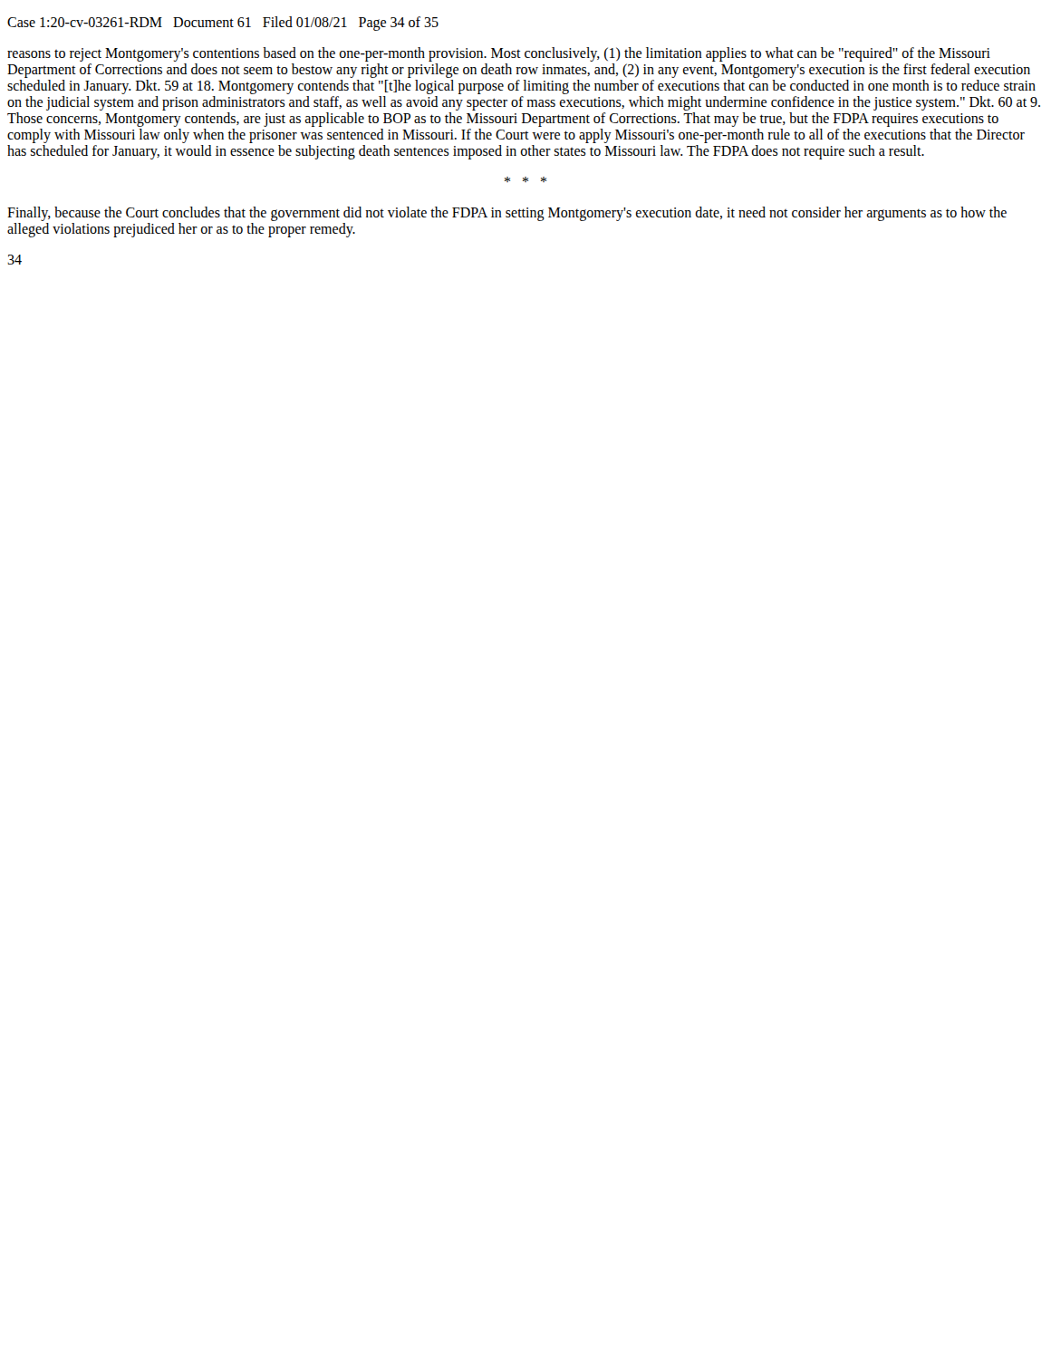Case 1:20-cv-03261-RDM Document 61 Filed 01/08/21 Page 34 of 35
reasons to reject Montgomery's contentions based on the one-per-month provision. Most conclusively, (1) the limitation applies to what can be "required" of the Missouri Department of Corrections and does not seem to bestow any right or privilege on death row inmates, and, (2) in any event, Montgomery's execution is the first federal execution scheduled in January. Dkt. 59 at 18. Montgomery contends that "[t]he logical purpose of limiting the number of executions that can be conducted in one month is to reduce strain on the judicial system and prison administrators and staff, as well as avoid any specter of mass executions, which might undermine confidence in the justice system." Dkt. 60 at 9. Those concerns, Montgomery contends, are just as applicable to BOP as to the Missouri Department of Corrections. That may be true, but the FDPA requires executions to comply with Missouri law only when the prisoner was sentenced in Missouri. If the Court were to apply Missouri's one-per-month rule to all of the executions that the Director has scheduled for January, it would in essence be subjecting death sentences imposed in other states to Missouri law. The FDPA does not require such a result.
* * *
Finally, because the Court concludes that the government did not violate the FDPA in setting Montgomery's execution date, it need not consider her arguments as to how the alleged violations prejudiced her or as to the proper remedy.
34